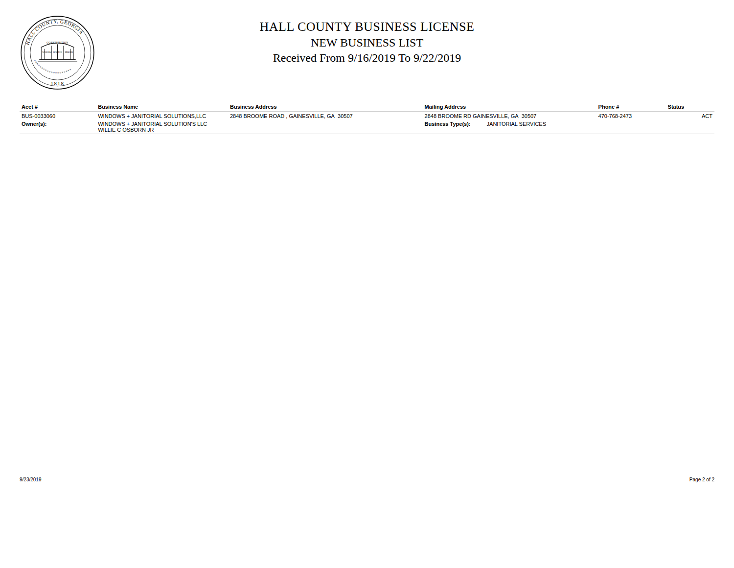HALL COUNTY, GEORGIA CONSTITUTION WISDOM JUSTICE MODER °°°°°°°°°°°°°°°°°°°° 1818
HALL COUNTY BUSINESS LICENSE
NEW BUSINESS LIST
Received From 9/16/2019 To 9/22/2019
| Acct # | Business Name | Business Address | Mailing Address | Phone # | Status |
| --- | --- | --- | --- | --- | --- |
| BUS-0033060 | WINDOWS + JANITORIAL SOLUTIONS,LLC | 2848 BROOME ROAD , GAINESVILLE, GA 30507 | 2848 BROOME RD GAINESVILLE, GA 30507 | 470-768-2473 | ACT |
| Owner(s): | WINDOWS + JANITORIAL SOLUTION'S LLC WILLIE C OSBORN JR | Business Type(s): JANITORIAL SERVICES | | |
9/23/2019
Page 2 of 2